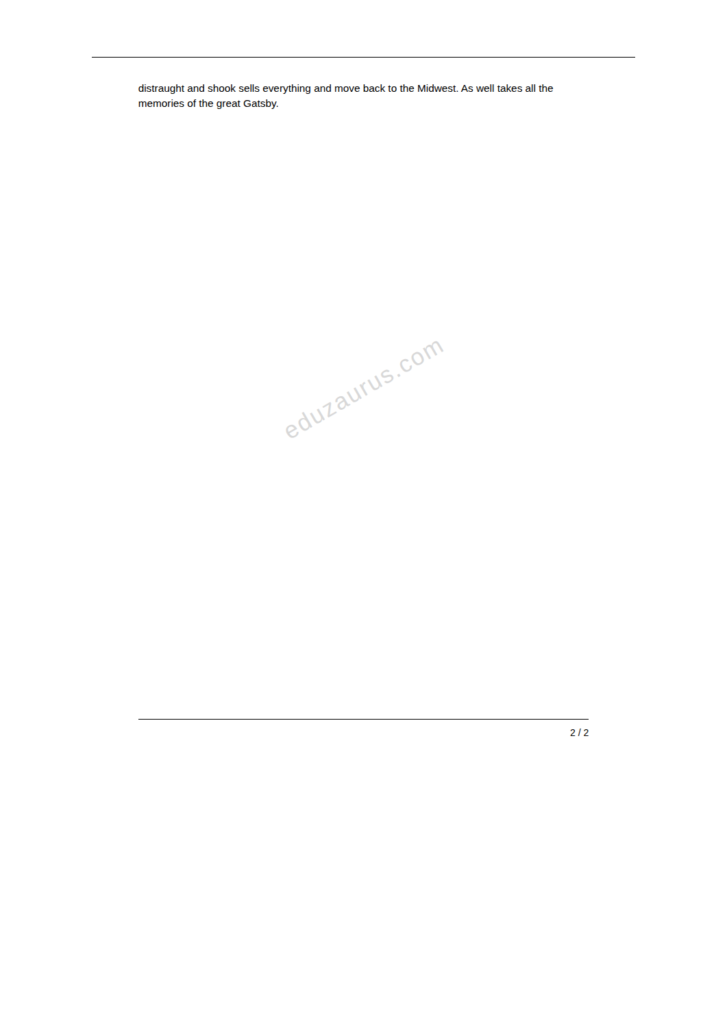distraught and shook sells everything and move back to the Midwest. As well takes all the memories of the great Gatsby.
eduzaurus.com
2 / 2